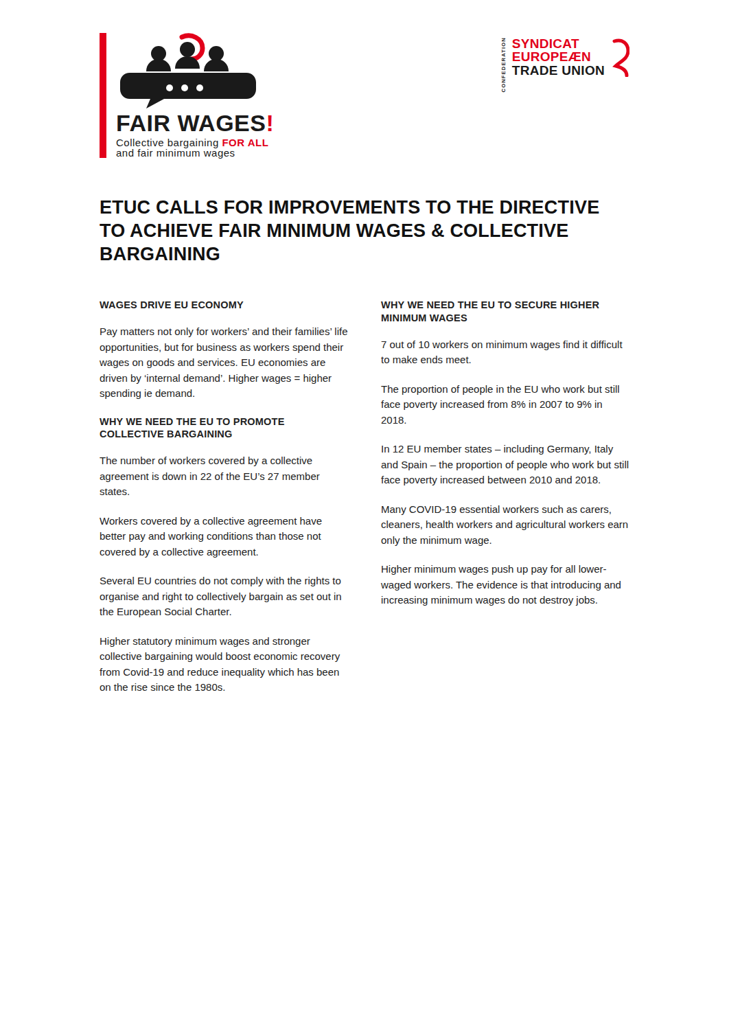FAIR WAGES!
Collective bargaining FOR ALL
and fair minimum wages
Confederation
SYNDICAT
EUROPEÆN
TRADE UNION
ETUC calls for improvements to the Directive to achieve fair minimum wages & collective bargaining
Wages drive EU economy
Pay matters not only for workers’ and their families’ life opportunities, but for business as workers spend their wages on goods and services. EU economies are driven by ‘internal demand’. Higher wages = higher spending ie demand.
Why we need the EU to promote collective bargaining
The number of workers covered by a collective agreement is down in 22 of the EU’s 27 member states.
Workers covered by a collective agreement have better pay and working conditions than those not covered by a collective agreement.
Several EU countries do not comply with the rights to organise and right to collectively bargain as set out in the European Social Charter.
Higher statutory minimum wages and stronger collective bargaining would boost economic recovery from Covid-19 and reduce inequality which has been on the rise since the 1980s.
Why we need the EU to secure higher minimum wages
7 out of 10 workers on minimum wages find it difficult to make ends meet.
The proportion of people in the EU who work but still face poverty increased from 8% in 2007 to 9% in 2018.
In 12 EU member states – including Germany, Italy and Spain – the proportion of people who work but still face poverty increased between 2010 and 2018.
Many COVID-19 essential workers such as carers, cleaners, health workers and agricultural workers earn only the minimum wage.
Higher minimum wages push up pay for all lower-waged workers. The evidence is that introducing and increasing minimum wages do not destroy jobs.